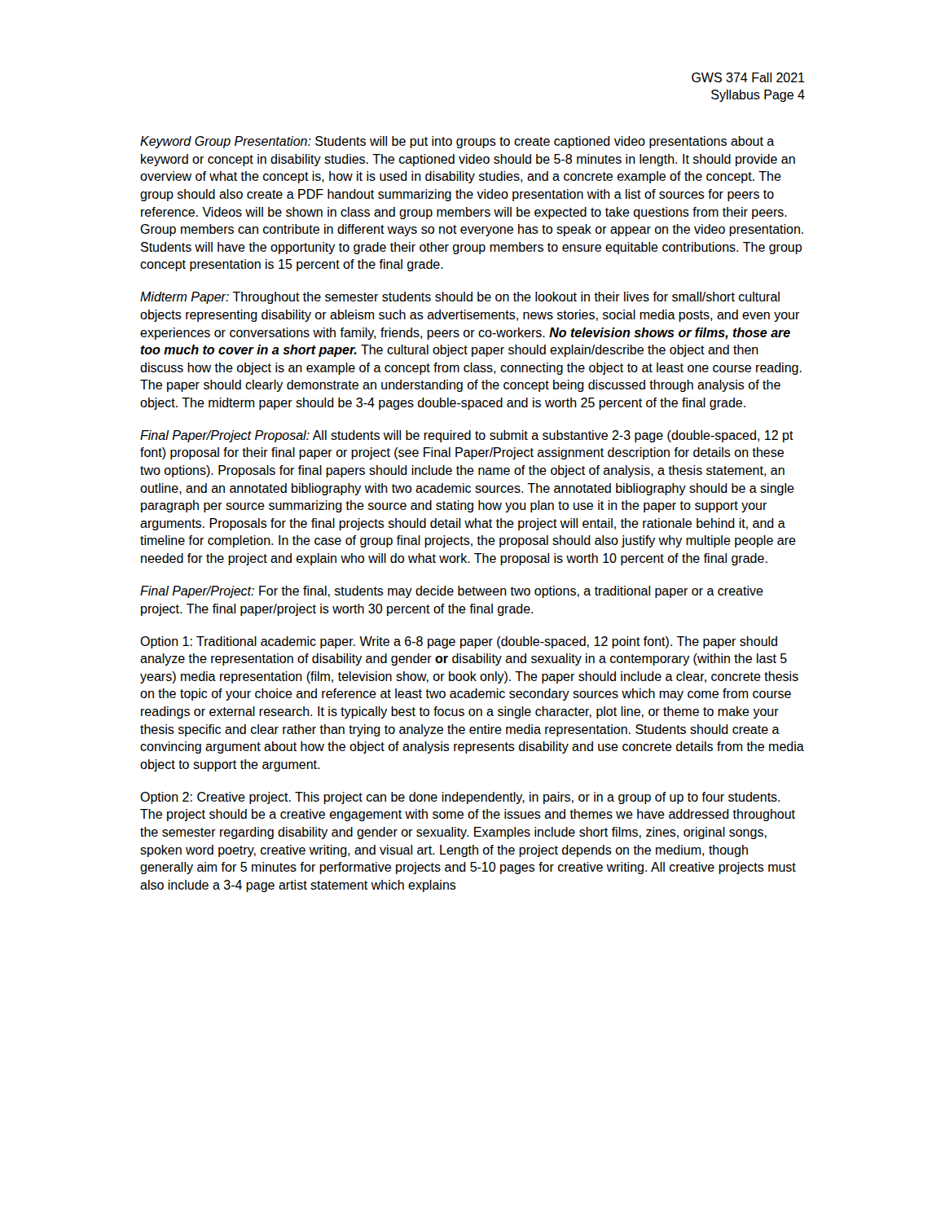GWS 374 Fall 2021
Syllabus Page 4
Keyword Group Presentation: Students will be put into groups to create captioned video presentations about a keyword or concept in disability studies. The captioned video should be 5-8 minutes in length. It should provide an overview of what the concept is, how it is used in disability studies, and a concrete example of the concept. The group should also create a PDF handout summarizing the video presentation with a list of sources for peers to reference. Videos will be shown in class and group members will be expected to take questions from their peers. Group members can contribute in different ways so not everyone has to speak or appear on the video presentation. Students will have the opportunity to grade their other group members to ensure equitable contributions. The group concept presentation is 15 percent of the final grade.
Midterm Paper: Throughout the semester students should be on the lookout in their lives for small/short cultural objects representing disability or ableism such as advertisements, news stories, social media posts, and even your experiences or conversations with family, friends, peers or co-workers. No television shows or films, those are too much to cover in a short paper. The cultural object paper should explain/describe the object and then discuss how the object is an example of a concept from class, connecting the object to at least one course reading. The paper should clearly demonstrate an understanding of the concept being discussed through analysis of the object. The midterm paper should be 3-4 pages double-spaced and is worth 25 percent of the final grade.
Final Paper/Project Proposal: All students will be required to submit a substantive 2-3 page (double-spaced, 12 pt font) proposal for their final paper or project (see Final Paper/Project assignment description for details on these two options). Proposals for final papers should include the name of the object of analysis, a thesis statement, an outline, and an annotated bibliography with two academic sources. The annotated bibliography should be a single paragraph per source summarizing the source and stating how you plan to use it in the paper to support your arguments. Proposals for the final projects should detail what the project will entail, the rationale behind it, and a timeline for completion. In the case of group final projects, the proposal should also justify why multiple people are needed for the project and explain who will do what work. The proposal is worth 10 percent of the final grade.
Final Paper/Project: For the final, students may decide between two options, a traditional paper or a creative project. The final paper/project is worth 30 percent of the final grade.
Option 1: Traditional academic paper. Write a 6-8 page paper (double-spaced, 12 point font). The paper should analyze the representation of disability and gender or disability and sexuality in a contemporary (within the last 5 years) media representation (film, television show, or book only). The paper should include a clear, concrete thesis on the topic of your choice and reference at least two academic secondary sources which may come from course readings or external research. It is typically best to focus on a single character, plot line, or theme to make your thesis specific and clear rather than trying to analyze the entire media representation. Students should create a convincing argument about how the object of analysis represents disability and use concrete details from the media object to support the argument.
Option 2: Creative project. This project can be done independently, in pairs, or in a group of up to four students. The project should be a creative engagement with some of the issues and themes we have addressed throughout the semester regarding disability and gender or sexuality. Examples include short films, zines, original songs, spoken word poetry, creative writing, and visual art. Length of the project depends on the medium, though generally aim for 5 minutes for performative projects and 5-10 pages for creative writing. All creative projects must also include a 3-4 page artist statement which explains